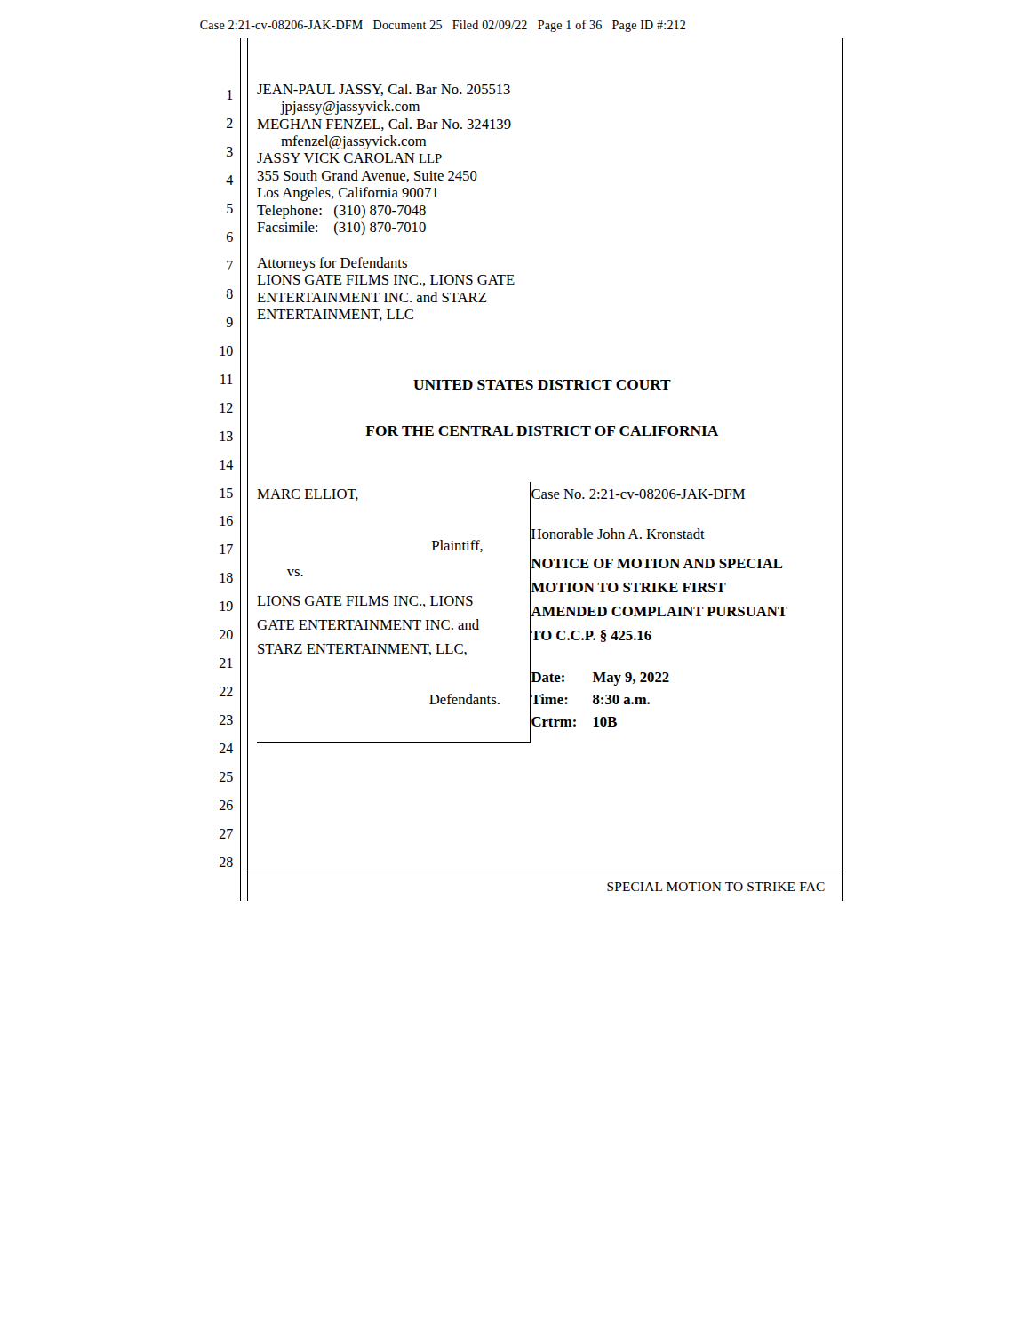Case 2:21-cv-08206-JAK-DFM Document 25 Filed 02/09/22 Page 1 of 36 Page ID #:212
1
2
3
4
5
6
7
8
9
10
11
12
13
14
15
16
17
18
19
20
21
22
23
24
25
26
27
28
JEAN-PAUL JASSY, Cal. Bar No. 205513
jpjassy@jassyvick.com
MEGHAN FENZEL, Cal. Bar No. 324139
mfenzel@jassyvick.com
JASSY VICK CAROLAN LLP
355 South Grand Avenue, Suite 2450
Los Angeles, California 90071
Telephone: (310) 870-7048
Facsimile: (310) 870-7010
Attorneys for Defendants
LIONS GATE FILMS INC., LIONS GATE
ENTERTAINMENT INC. and STARZ
ENTERTAINMENT, LLC
UNITED STATES DISTRICT COURT
FOR THE CENTRAL DISTRICT OF CALIFORNIA
| MARC ELLIOT, Plaintiff, vs. LIONS GATE FILMS INC., LIONS GATE ENTERTAINMENT INC. and STARZ ENTERTAINMENT, LLC, Defendants. | Case No. 2:21-cv-08206-JAK-DFM Honorable John A. Kronstadt NOTICE OF MOTION AND SPECIAL MOTION TO STRIKE FIRST AMENDED COMPLAINT PURSUANT TO C.C.P. § 425.16 Date: May 9, 2022 Time: 8:30 a.m. Crtrm: 10B |
SPECIAL MOTION TO STRIKE FAC